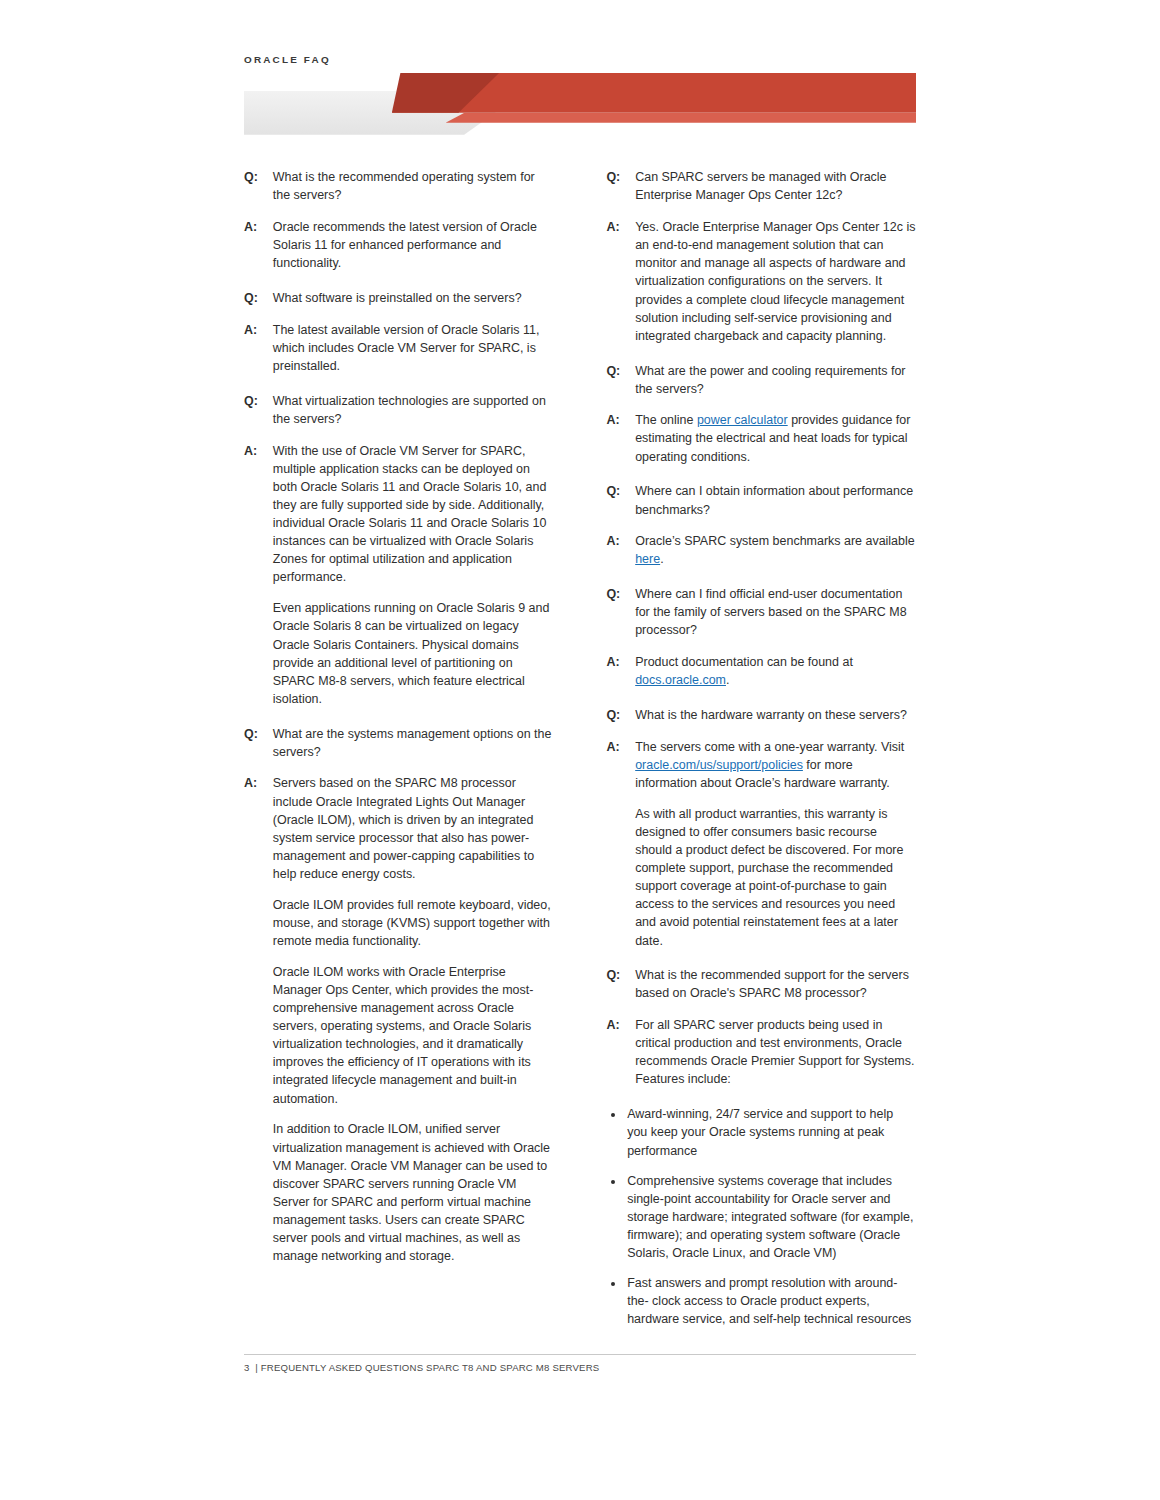Oracle FAQ
Q:
What is the recommended operating system for the servers?
A:
Oracle recommends the latest version of Oracle Solaris 11 for enhanced performance and functionality.
Q:
What software is preinstalled on the servers?
A:
The latest available version of Oracle Solaris 11, which includes Oracle VM Server for SPARC, is preinstalled.
Q:
What virtualization technologies are supported on the servers?
A:
With the use of Oracle VM Server for SPARC, multiple application stacks can be deployed on both Oracle Solaris 11 and Oracle Solaris 10, and they are fully supported side by side. Additionally, individual Oracle Solaris 11 and Oracle Solaris 10 instances can be virtualized with Oracle Solaris Zones for optimal utilization and application performance.
Even applications running on Oracle Solaris 9 and Oracle Solaris 8 can be virtualized on legacy Oracle Solaris Containers. Physical domains provide an additional level of partitioning on SPARC M8-8 servers, which feature electrical isolation.
Q:
What are the systems management options on the servers?
A:
Servers based on the SPARC M8 processor include Oracle Integrated Lights Out Manager (Oracle ILOM), which is driven by an integrated system service processor that also has power-management and power-capping capabilities to help reduce energy costs.
Oracle ILOM provides full remote keyboard, video, mouse, and storage (KVMS) support together with remote media functionality.
Oracle ILOM works with Oracle Enterprise Manager Ops Center, which provides the most-comprehensive management across Oracle servers, operating systems, and Oracle Solaris virtualization technologies, and it dramatically improves the efficiency of IT operations with its integrated lifecycle management and built-in automation.
In addition to Oracle ILOM, unified server virtualization management is achieved with Oracle VM Manager. Oracle VM Manager can be used to discover SPARC servers running Oracle VM Server for SPARC and perform virtual machine management tasks. Users can create SPARC server pools and virtual machines, as well as manage networking and storage.
Q:
Can SPARC servers be managed with Oracle Enterprise Manager Ops Center 12c?
A:
Yes. Oracle Enterprise Manager Ops Center 12c is an end-to-end management solution that can monitor and manage all aspects of hardware and virtualization configurations on the servers. It provides a complete cloud lifecycle management solution including self-service provisioning and integrated chargeback and capacity planning.
Q:
What are the power and cooling requirements for the servers?
A:
The online power calculator provides guidance for estimating the electrical and heat loads for typical operating conditions.
Q:
Where can I obtain information about performance benchmarks?
A:
Oracle’s SPARC system benchmarks are available here.
Q:
Where can I find official end-user documentation for the family of servers based on the SPARC M8 processor?
A:
Product documentation can be found at docs.oracle.com.
Q:
What is the hardware warranty on these servers?
A:
The servers come with a one-year warranty. Visit oracle.com/us/support/policies for more information about Oracle’s hardware warranty.
As with all product warranties, this warranty is designed to offer consumers basic recourse should a product defect be discovered. For more complete support, purchase the recommended support coverage at point-of-purchase to gain access to the services and resources you need and avoid potential reinstatement fees at a later date.
Q:
What is the recommended support for the servers based on Oracle's SPARC M8 processor?
A:
For all SPARC server products being used in critical production and test environments, Oracle recommends Oracle Premier Support for Systems. Features include:
Award-winning, 24/7 service and support to help you keep your Oracle systems running at peak performance
Comprehensive systems coverage that includes single-point accountability for Oracle server and storage hardware; integrated software (for example, firmware); and operating system software (Oracle Solaris, Oracle Linux, and Oracle VM)
Fast answers and prompt resolution with around-the- clock access to Oracle product experts, hardware service, and self-help technical resources
3 | FREQUENTLY ASKED QUESTIONS SPARC T8 AND SPARC M8 SERVERS